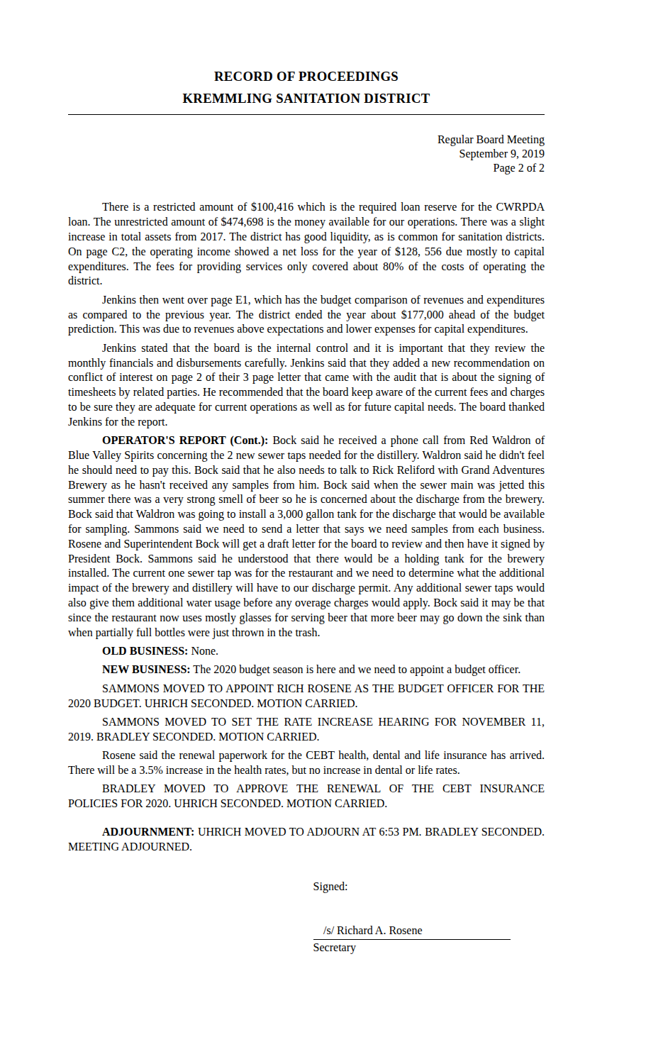RECORD OF PROCEEDINGS KREMMLING SANITATION DISTRICT
Regular Board Meeting
September 9, 2019
Page 2 of 2
There is a restricted amount of $100,416 which is the required loan reserve for the CWRPDA loan. The unrestricted amount of $474,698 is the money available for our operations. There was a slight increase in total assets from 2017. The district has good liquidity, as is common for sanitation districts. On page C2, the operating income showed a net loss for the year of $128, 556 due mostly to capital expenditures. The fees for providing services only covered about 80% of the costs of operating the district.
Jenkins then went over page E1, which has the budget comparison of revenues and expenditures as compared to the previous year. The district ended the year about $177,000 ahead of the budget prediction. This was due to revenues above expectations and lower expenses for capital expenditures.
Jenkins stated that the board is the internal control and it is important that they review the monthly financials and disbursements carefully. Jenkins said that they added a new recommendation on conflict of interest on page 2 of their 3 page letter that came with the audit that is about the signing of timesheets by related parties. He recommended that the board keep aware of the current fees and charges to be sure they are adequate for current operations as well as for future capital needs. The board thanked Jenkins for the report.
OPERATOR'S REPORT (Cont.): Bock said he received a phone call from Red Waldron of Blue Valley Spirits concerning the 2 new sewer taps needed for the distillery. Waldron said he didn't feel he should need to pay this. Bock said that he also needs to talk to Rick Reliford with Grand Adventures Brewery as he hasn't received any samples from him. Bock said when the sewer main was jetted this summer there was a very strong smell of beer so he is concerned about the discharge from the brewery. Bock said that Waldron was going to install a 3,000 gallon tank for the discharge that would be available for sampling. Sammons said we need to send a letter that says we need samples from each business. Rosene and Superintendent Bock will get a draft letter for the board to review and then have it signed by President Bock. Sammons said he understood that there would be a holding tank for the brewery installed. The current one sewer tap was for the restaurant and we need to determine what the additional impact of the brewery and distillery will have to our discharge permit. Any additional sewer taps would also give them additional water usage before any overage charges would apply. Bock said it may be that since the restaurant now uses mostly glasses for serving beer that more beer may go down the sink than when partially full bottles were just thrown in the trash.
OLD BUSINESS: None.
NEW BUSINESS: The 2020 budget season is here and we need to appoint a budget officer.
SAMMONS MOVED TO APPOINT RICH ROSENE AS THE BUDGET OFFICER FOR THE 2020 BUDGET. UHRICH SECONDED. MOTION CARRIED.
SAMMONS MOVED TO SET THE RATE INCREASE HEARING FOR NOVEMBER 11, 2019. BRADLEY SECONDED. MOTION CARRIED.
Rosene said the renewal paperwork for the CEBT health, dental and life insurance has arrived. There will be a 3.5% increase in the health rates, but no increase in dental or life rates.
BRADLEY MOVED TO APPROVE THE RENEWAL OF THE CEBT INSURANCE POLICIES FOR 2020. UHRICH SECONDED. MOTION CARRIED.
ADJOURNMENT: UHRICH MOVED TO ADJOURN AT 6:53 PM. BRADLEY SECONDED. MEETING ADJOURNED.
Signed:
/s/ Richard A. Rosene
Secretary